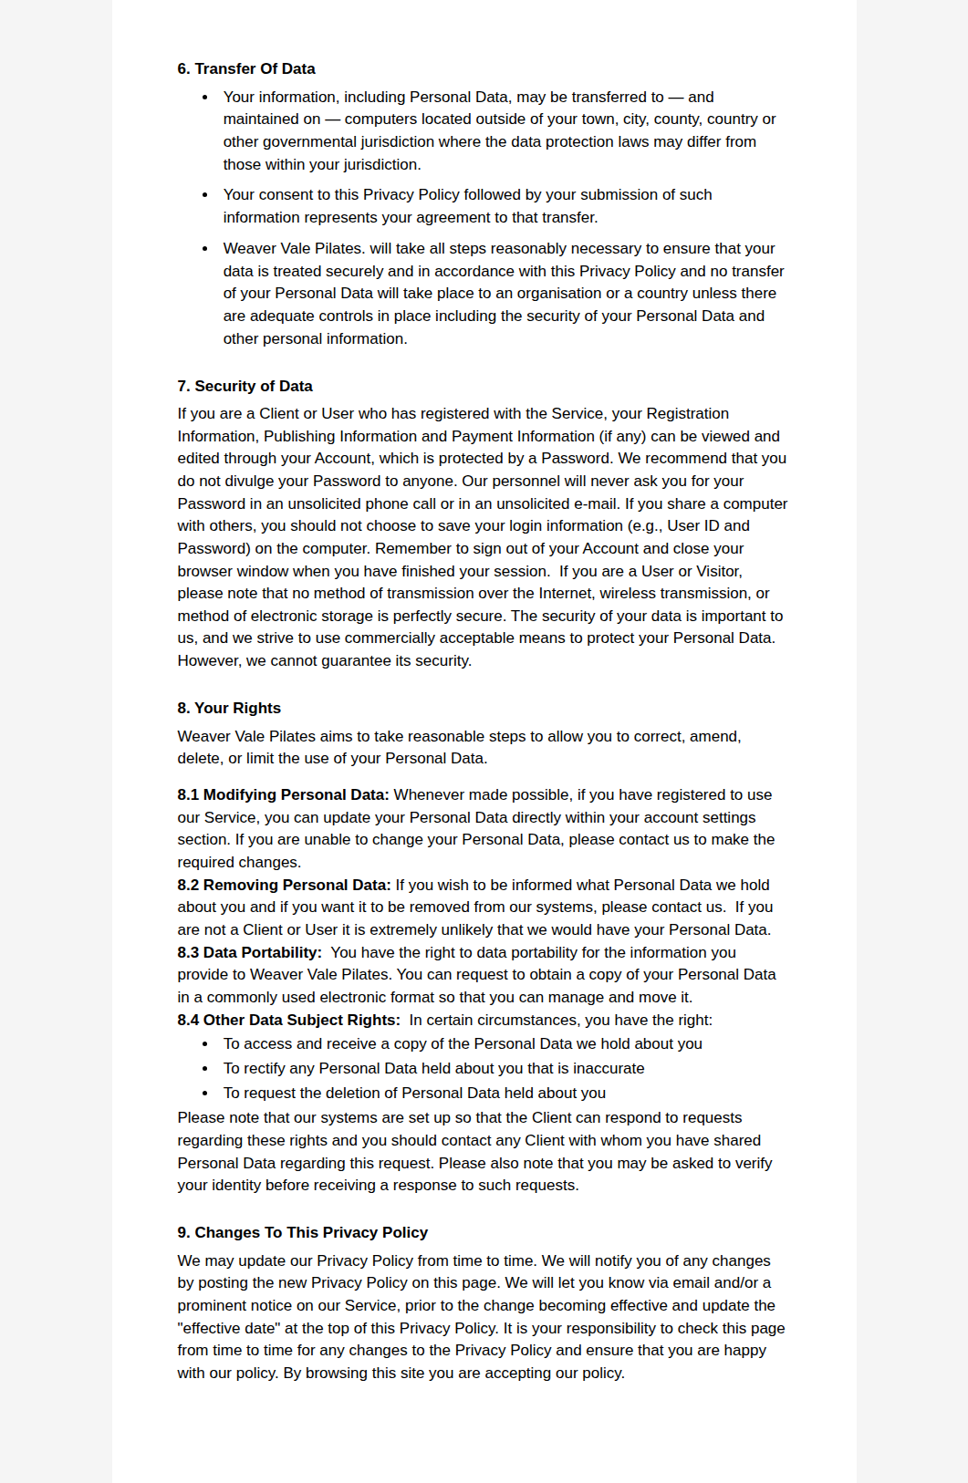6. Transfer Of Data
Your information, including Personal Data, may be transferred to — and maintained on — computers located outside of your town, city, county, country or other governmental jurisdiction where the data protection laws may differ from those within your jurisdiction.
Your consent to this Privacy Policy followed by your submission of such information represents your agreement to that transfer.
Weaver Vale Pilates. will take all steps reasonably necessary to ensure that your data is treated securely and in accordance with this Privacy Policy and no transfer of your Personal Data will take place to an organisation or a country unless there are adequate controls in place including the security of your Personal Data and other personal information.
7. Security of Data
If you are a Client or User who has registered with the Service, your Registration Information, Publishing Information and Payment Information (if any) can be viewed and edited through your Account, which is protected by a Password. We recommend that you do not divulge your Password to anyone. Our personnel will never ask you for your Password in an unsolicited phone call or in an unsolicited e-mail. If you share a computer with others, you should not choose to save your login information (e.g., User ID and Password) on the computer. Remember to sign out of your Account and close your browser window when you have finished your session. If you are a User or Visitor, please note that no method of transmission over the Internet, wireless transmission, or method of electronic storage is perfectly secure. The security of your data is important to us, and we strive to use commercially acceptable means to protect your Personal Data. However, we cannot guarantee its security.
8. Your Rights
Weaver Vale Pilates aims to take reasonable steps to allow you to correct, amend, delete, or limit the use of your Personal Data.
8.1 Modifying Personal Data: Whenever made possible, if you have registered to use our Service, you can update your Personal Data directly within your account settings section. If you are unable to change your Personal Data, please contact us to make the required changes.
8.2 Removing Personal Data: If you wish to be informed what Personal Data we hold about you and if you want it to be removed from our systems, please contact us. If you are not a Client or User it is extremely unlikely that we would have your Personal Data.
8.3 Data Portability: You have the right to data portability for the information you provide to Weaver Vale Pilates. You can request to obtain a copy of your Personal Data in a commonly used electronic format so that you can manage and move it.
8.4 Other Data Subject Rights: In certain circumstances, you have the right:
To access and receive a copy of the Personal Data we hold about you
To rectify any Personal Data held about you that is inaccurate
To request the deletion of Personal Data held about you
Please note that our systems are set up so that the Client can respond to requests regarding these rights and you should contact any Client with whom you have shared Personal Data regarding this request. Please also note that you may be asked to verify your identity before receiving a response to such requests.
9. Changes To This Privacy Policy
We may update our Privacy Policy from time to time. We will notify you of any changes by posting the new Privacy Policy on this page. We will let you know via email and/or a prominent notice on our Service, prior to the change becoming effective and update the "effective date" at the top of this Privacy Policy. It is your responsibility to check this page from time to time for any changes to the Privacy Policy and ensure that you are happy with our policy. By browsing this site you are accepting our policy.